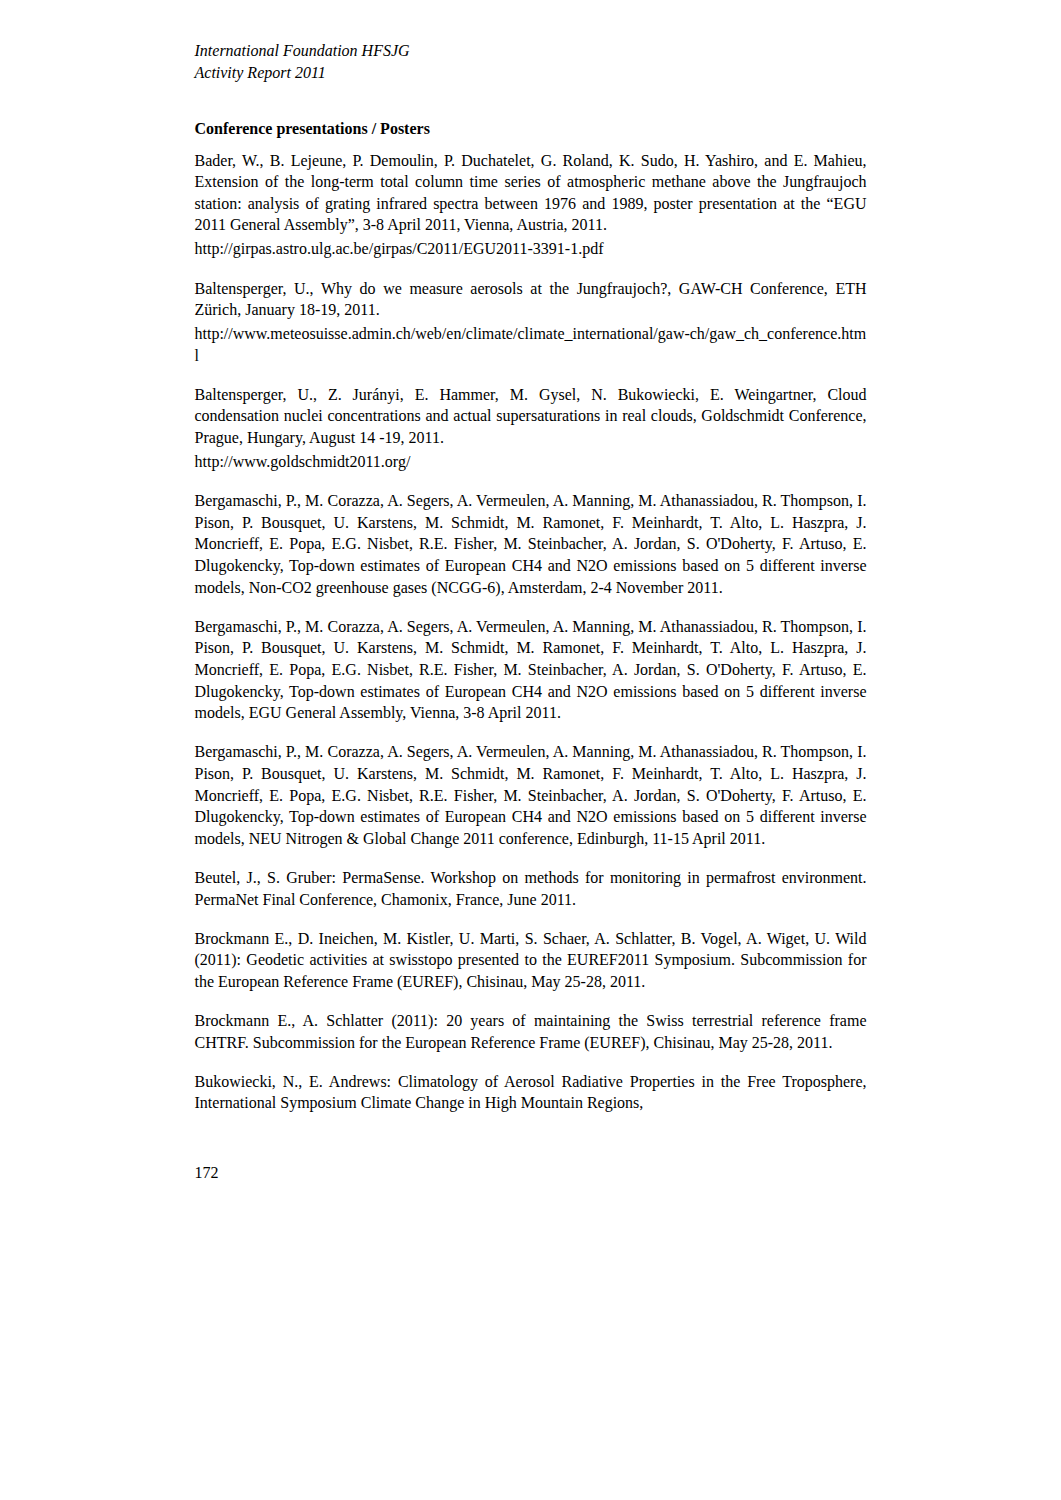International Foundation HFSJG
Activity Report 2011
Conference presentations / Posters
Bader, W., B. Lejeune, P. Demoulin, P. Duchatelet, G. Roland, K. Sudo, H. Yashiro, and E. Mahieu, Extension of the long-term total column time series of atmospheric methane above the Jungfraujoch station: analysis of grating infrared spectra between 1976 and 1989, poster presentation at the “EGU 2011 General Assembly”, 3-8 April 2011, Vienna, Austria, 2011. http://girpas.astro.ulg.ac.be/girpas/C2011/EGU2011-3391-1.pdf
Baltensperger, U., Why do we measure aerosols at the Jungfraujoch?, GAW-CH Conference, ETH Zürich, January 18-19, 2011. http://www.meteosuisse.admin.ch/web/en/climate/climate_international/gaw-ch/gaw_ch_conference.html
Baltensperger, U., Z. Jurányi, E. Hammer, M. Gysel, N. Bukowiecki, E. Weingartner, Cloud condensation nuclei concentrations and actual supersaturations in real clouds, Goldschmidt Conference, Prague, Hungary, August 14 -19, 2011. http://www.goldschmidt2011.org/
Bergamaschi, P., M. Corazza, A. Segers, A. Vermeulen, A. Manning, M. Athanassiadou, R. Thompson, I. Pison, P. Bousquet, U. Karstens, M. Schmidt, M. Ramonet, F. Meinhardt, T. Alto, L. Haszpra, J. Moncrieff, E. Popa, E.G. Nisbet, R.E. Fisher, M. Steinbacher, A. Jordan, S. O'Doherty, F. Artuso, E. Dlugokencky, Top-down estimates of European CH4 and N2O emissions based on 5 different inverse models, Non-CO2 greenhouse gases (NCGG-6), Amsterdam, 2-4 November 2011.
Bergamaschi, P., M. Corazza, A. Segers, A. Vermeulen, A. Manning, M. Athanassiadou, R. Thompson, I. Pison, P. Bousquet, U. Karstens, M. Schmidt, M. Ramonet, F. Meinhardt, T. Alto, L. Haszpra, J. Moncrieff, E. Popa, E.G. Nisbet, R.E. Fisher, M. Steinbacher, A. Jordan, S. O'Doherty, F. Artuso, E. Dlugokencky, Top-down estimates of European CH4 and N2O emissions based on 5 different inverse models, EGU General Assembly, Vienna, 3-8 April 2011.
Bergamaschi, P., M. Corazza, A. Segers, A. Vermeulen, A. Manning, M. Athanassiadou, R. Thompson, I. Pison, P. Bousquet, U. Karstens, M. Schmidt, M. Ramonet, F. Meinhardt, T. Alto, L. Haszpra, J. Moncrieff, E. Popa, E.G. Nisbet, R.E. Fisher, M. Steinbacher, A. Jordan, S. O'Doherty, F. Artuso, E. Dlugokencky, Top-down estimates of European CH4 and N2O emissions based on 5 different inverse models, NEU Nitrogen & Global Change 2011 conference, Edinburgh, 11-15 April 2011.
Beutel, J., S. Gruber: PermaSense. Workshop on methods for monitoring in permafrost environment. PermaNet Final Conference, Chamonix, France, June 2011.
Brockmann E., D. Ineichen, M. Kistler, U. Marti, S. Schaer, A. Schlatter, B. Vogel, A. Wiget, U. Wild (2011): Geodetic activities at swisstopo presented to the EUREF2011 Symposium. Subcommission for the European Reference Frame (EUREF), Chisinau, May 25-28, 2011.
Brockmann E., A. Schlatter (2011): 20 years of maintaining the Swiss terrestrial reference frame CHTRF. Subcommission for the European Reference Frame (EUREF), Chisinau, May 25-28, 2011.
Bukowiecki, N., E. Andrews: Climatology of Aerosol Radiative Properties in the Free Troposphere, International Symposium Climate Change in High Mountain Regions,
172